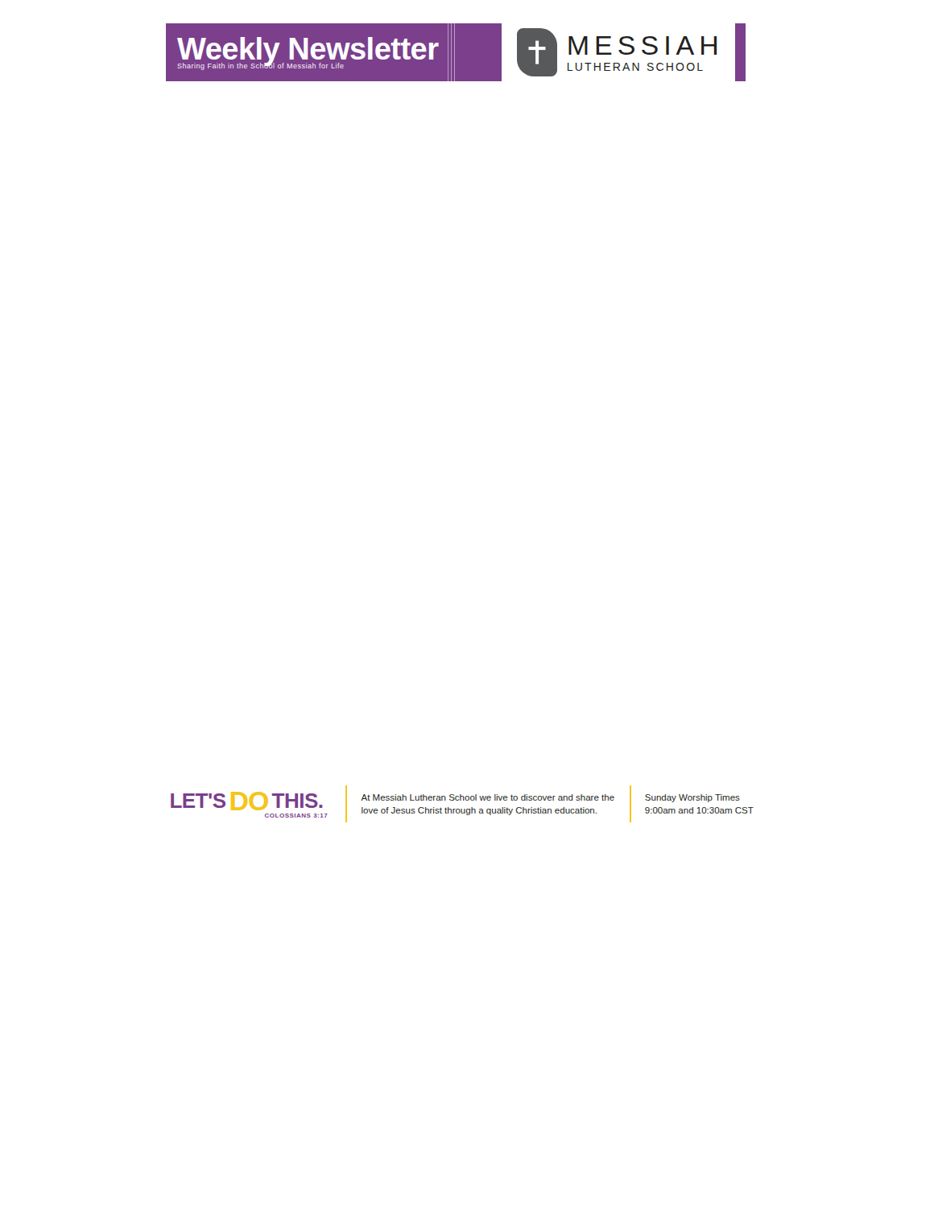Weekly Newsletter
Sharing Faith in the School of Messiah for Life
MESSIAH
LUTHERAN SCHOOL
LET'S DO THIS.
COLOSSIANS 3:17
At Messiah Lutheran School we live to discover and share the love of Jesus Christ through a quality Christian education.
Sunday Worship Times
9:00am and 10:30am CST